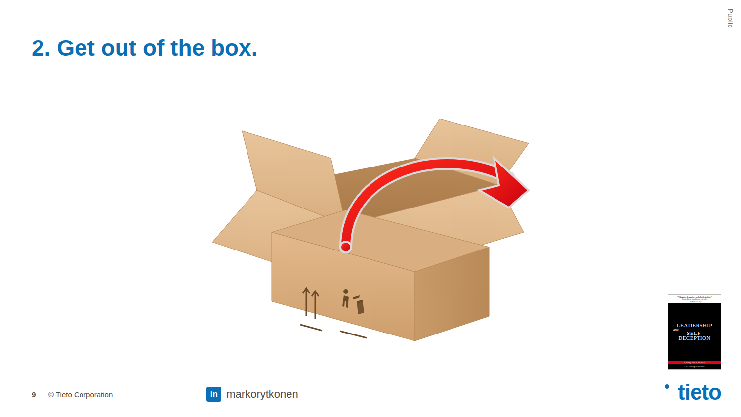Public
2. Get out of the box.
“Valuable... dramatic... packed with insight.” Leadership is something we can help.
— Stephen R. Covey
LEADERSHIP
and
SELF-
DECEPTION
Getting out of the Box
The Arbinger Institute
9 © Tieto Corporation in markorytkonen tieto